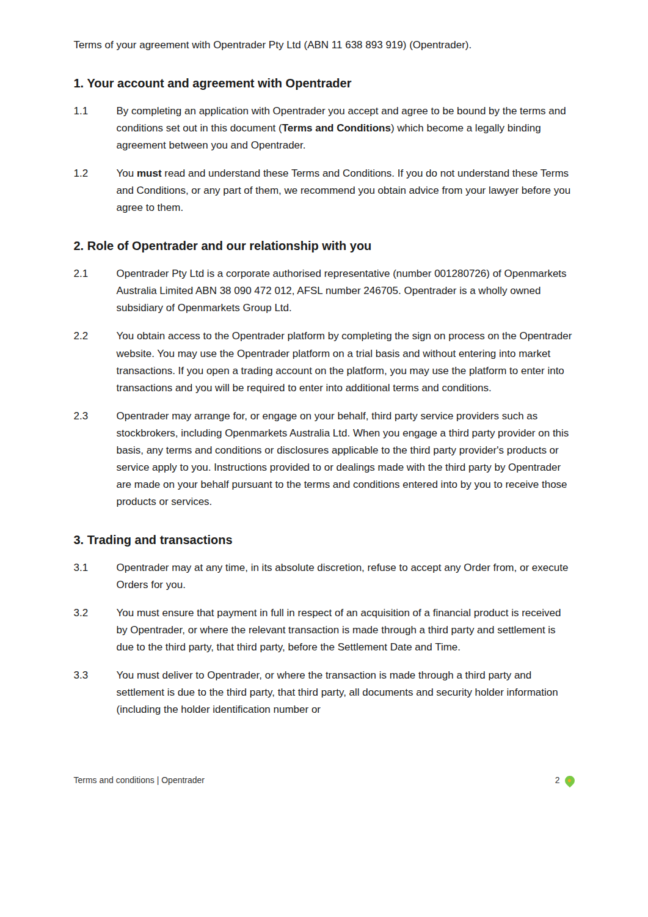Terms of your agreement with Opentrader Pty Ltd (ABN 11 638 893 919) (Opentrader).
1. Your account and agreement with Opentrader
1.1
By completing an application with Opentrader you accept and agree to be bound by the terms and conditions set out in this document (Terms and Conditions) which become a legally binding agreement between you and Opentrader.
1.2
You must read and understand these Terms and Conditions. If you do not understand these Terms and Conditions, or any part of them, we recommend you obtain advice from your lawyer before you agree to them.
2. Role of Opentrader and our relationship with you
2.1
Opentrader Pty Ltd is a corporate authorised representative (number 001280726) of Openmarkets Australia Limited ABN 38 090 472 012, AFSL number 246705. Opentrader is a wholly owned subsidiary of Openmarkets Group Ltd.
2.2
You obtain access to the Opentrader platform by completing the sign on process on the Opentrader website. You may use the Opentrader platform on a trial basis and without entering into market transactions. If you open a trading account on the platform, you may use the platform to enter into transactions and you will be required to enter into additional terms and conditions.
2.3
Opentrader may arrange for, or engage on your behalf, third party service providers such as stockbrokers, including Openmarkets Australia Ltd. When you engage a third party provider on this basis, any terms and conditions or disclosures applicable to the third party provider's products or service apply to you. Instructions provided to or dealings made with the third party by Opentrader are made on your behalf pursuant to the terms and conditions entered into by you to receive those products or services.
3. Trading and transactions
3.1
Opentrader may at any time, in its absolute discretion, refuse to accept any Order from, or execute Orders for you.
3.2
You must ensure that payment in full in respect of an acquisition of a financial product is received by Opentrader, or where the relevant transaction is made through a third party and settlement is due to the third party, that third party, before the Settlement Date and Time.
3.3
You must deliver to Opentrader, or where the transaction is made through a third party and settlement is due to the third party, that third party, all documents and security holder information (including the holder identification number or
Terms and conditions | Opentrader
2